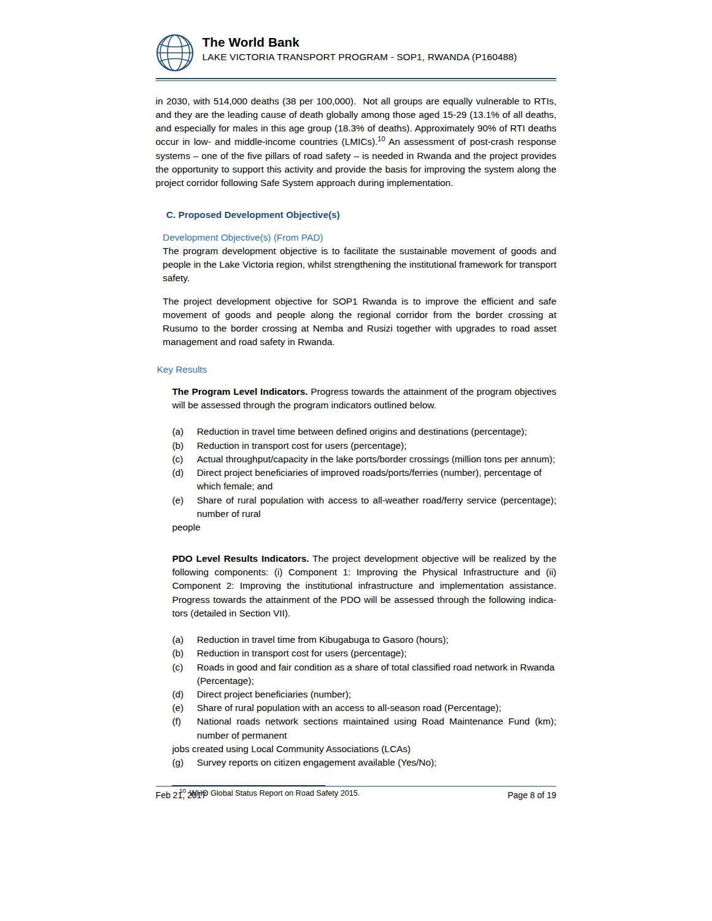The World Bank
LAKE VICTORIA TRANSPORT PROGRAM - SOP1, RWANDA (P160488)
in 2030, with 514,000 deaths (38 per 100,000). Not all groups are equally vulnerable to RTIs, and they are the leading cause of death globally among those aged 15-29 (13.1% of all deaths, and especially for males in this age group (18.3% of deaths). Approximately 90% of RTI deaths occur in low- and middle-income countries (LMICs).10 An assessment of post-crash response systems – one of the five pillars of road safety – is needed in Rwanda and the project provides the opportunity to support this activity and provide the basis for improving the system along the project corridor following Safe System approach during implementation.
C. Proposed Development Objective(s)
Development Objective(s) (From PAD)
The program development objective is to facilitate the sustainable movement of goods and people in the Lake Victoria region, whilst strengthening the institutional framework for transport safety.
The project development objective for SOP1 Rwanda is to improve the efficient and safe movement of goods and people along the regional corridor from the border crossing at Rusumo to the border crossing at Nemba and Rusizi together with upgrades to road asset management and road safety in Rwanda.
Key Results
The Program Level Indicators. Progress towards the attainment of the program objectives will be assessed through the program indicators outlined below.
(a)
Reduction in travel time between defined origins and destinations (percentage);
(b)
Reduction in transport cost for users (percentage);
(c)
Actual throughput/capacity in the lake ports/border crossings (million tons per annum);
(d)
Direct project beneficiaries of improved roads/ports/ferries (number), percentage of which female; and
(e)
Share of rural population with access to all-weather road/ferry service (percentage); number of rural
people
PDO Level Results Indicators. The project development objective will be realized by the following components: (i) Component 1: Improving the Physical Infrastructure and (ii) Component 2: Improving the institutional infrastructure and implementation assistance. Progress towards the attainment of the PDO will be assessed through the following indicators (detailed in Section VII).
(a)
Reduction in travel time from Kibugabuga to Gasoro (hours);
(b)
Reduction in transport cost for users (percentage);
(c)
Roads in good and fair condition as a share of total classified road network in Rwanda (Percentage);
(d)
Direct project beneficiaries (number);
(e)
Share of rural population with an access to all-season road (Percentage);
(f)
National roads network sections maintained using Road Maintenance Fund (km); number of permanent
jobs created using Local Community Associations (LCAs)
(g)
Survey reports on citizen engagement available (Yes/No);
10 WHO Global Status Report on Road Safety 2015.
Feb 21, 2017
Page 8 of 19